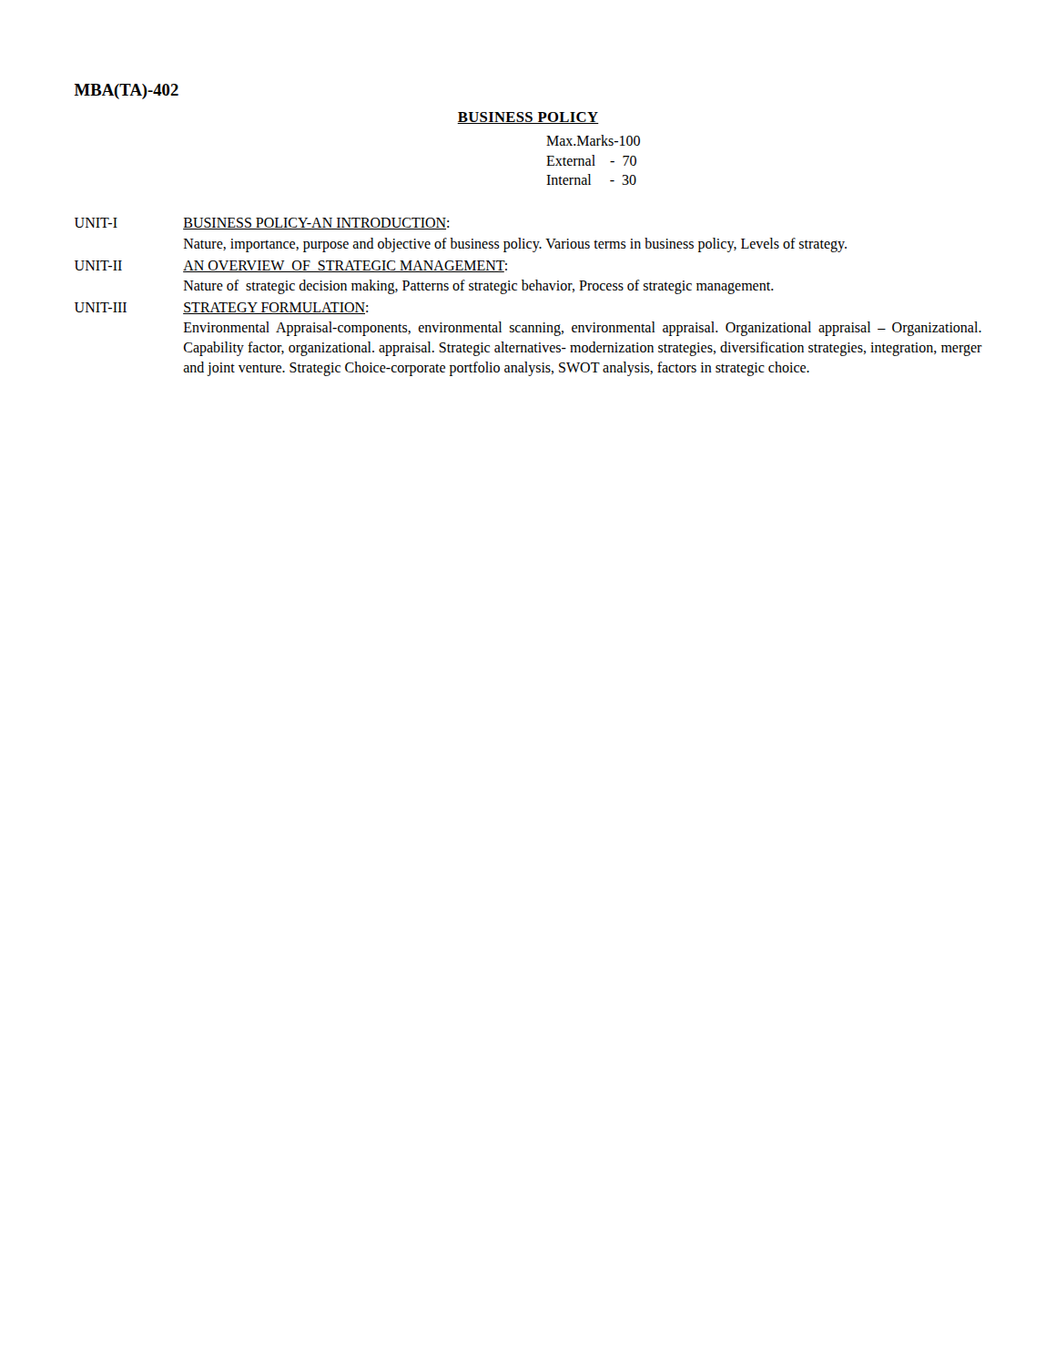MBA(TA)-402
BUSINESS POLICY
Max.Marks-100
External - 70
Internal - 30
| UNIT-I | BUSINESS POLICY-AN INTRODUCTION : Nature, importance, purpose and objective of business policy. Various terms in business policy, Levels of strategy. |
| UNIT-II | AN OVERVIEW OF STRATEGIC MANAGEMENT : Nature of strategic decision making, Patterns of strategic behavior, Process of strategic management. |
| UNIT-III | STRATEGY FORMULATION : Environmental Appraisal-components, environmental scanning, environmental appraisal. Organizational appraisal – Organizational. Capability factor, organizational. appraisal. Strategic alternatives- modernization strategies, diversification strategies, integration, merger and joint venture. Strategic Choice-corporate portfolio analysis, SWOT analysis, factors in strategic choice. |